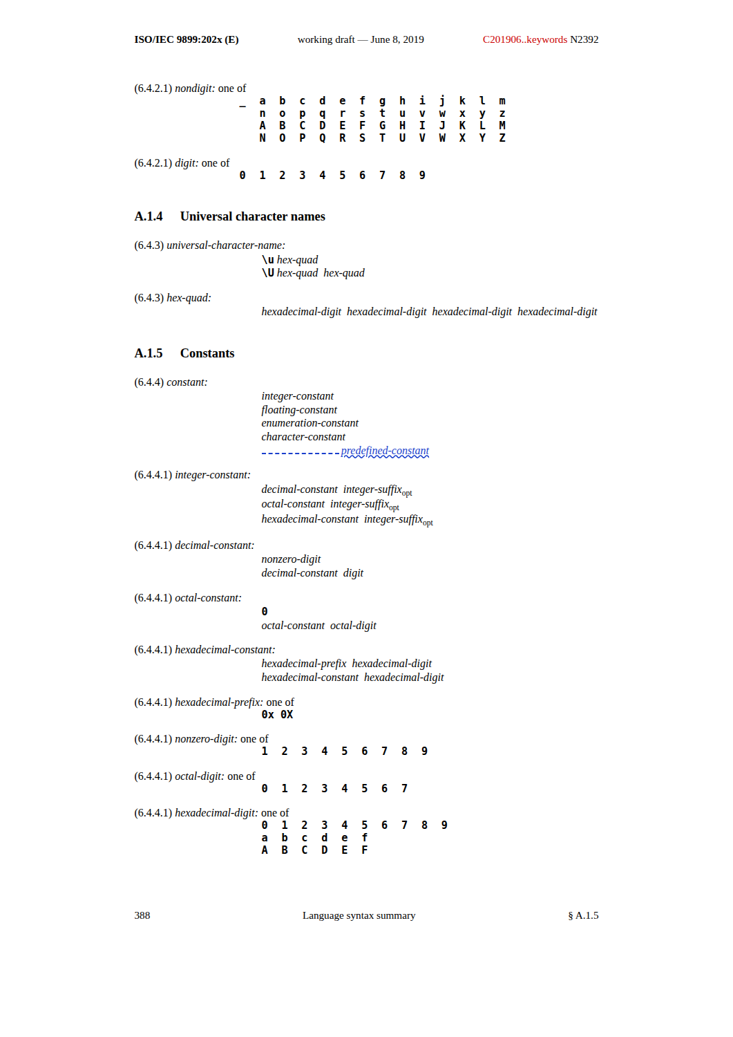ISO/IEC 9899:202x (E) working draft — June 8, 2019 C201906..keywords N2392
(6.4.2.1) nondigit: one of
_ a b c d e f g h i j k l m
n o p q r s t u v w x y z
A B C D E F G H I J K L M
N O P Q R S T U V W X Y Z
(6.4.2.1) digit: one of
0 1 2 3 4 5 6 7 8 9
A.1.4 Universal character names
(6.4.3) universal-character-name:
\u hex-quad
\U hex-quad hex-quad
(6.4.3) hex-quad:
hexadecimal-digit hexadecimal-digit hexadecimal-digit hexadecimal-digit
A.1.5 Constants
(6.4.4) constant:
integer-constant
floating-constant
enumeration-constant
character-constant
predefined-constant
(6.4.4.1) integer-constant:
decimal-constant integer-suffix opt
octal-constant integer-suffix opt
hexadecimal-constant integer-suffix opt
(6.4.4.1) decimal-constant:
nonzero-digit
decimal-constant digit
(6.4.4.1) octal-constant:
0
octal-constant octal-digit
(6.4.4.1) hexadecimal-constant:
hexadecimal-prefix hexadecimal-digit
hexadecimal-constant hexadecimal-digit
(6.4.4.1) hexadecimal-prefix: one of
0x 0X
(6.4.4.1) nonzero-digit: one of
1 2 3 4 5 6 7 8 9
(6.4.4.1) octal-digit: one of
0 1 2 3 4 5 6 7
(6.4.4.1) hexadecimal-digit: one of
0 1 2 3 4 5 6 7 8 9
a b c d e f
A B C D E F
388 Language syntax summary § A.1.5